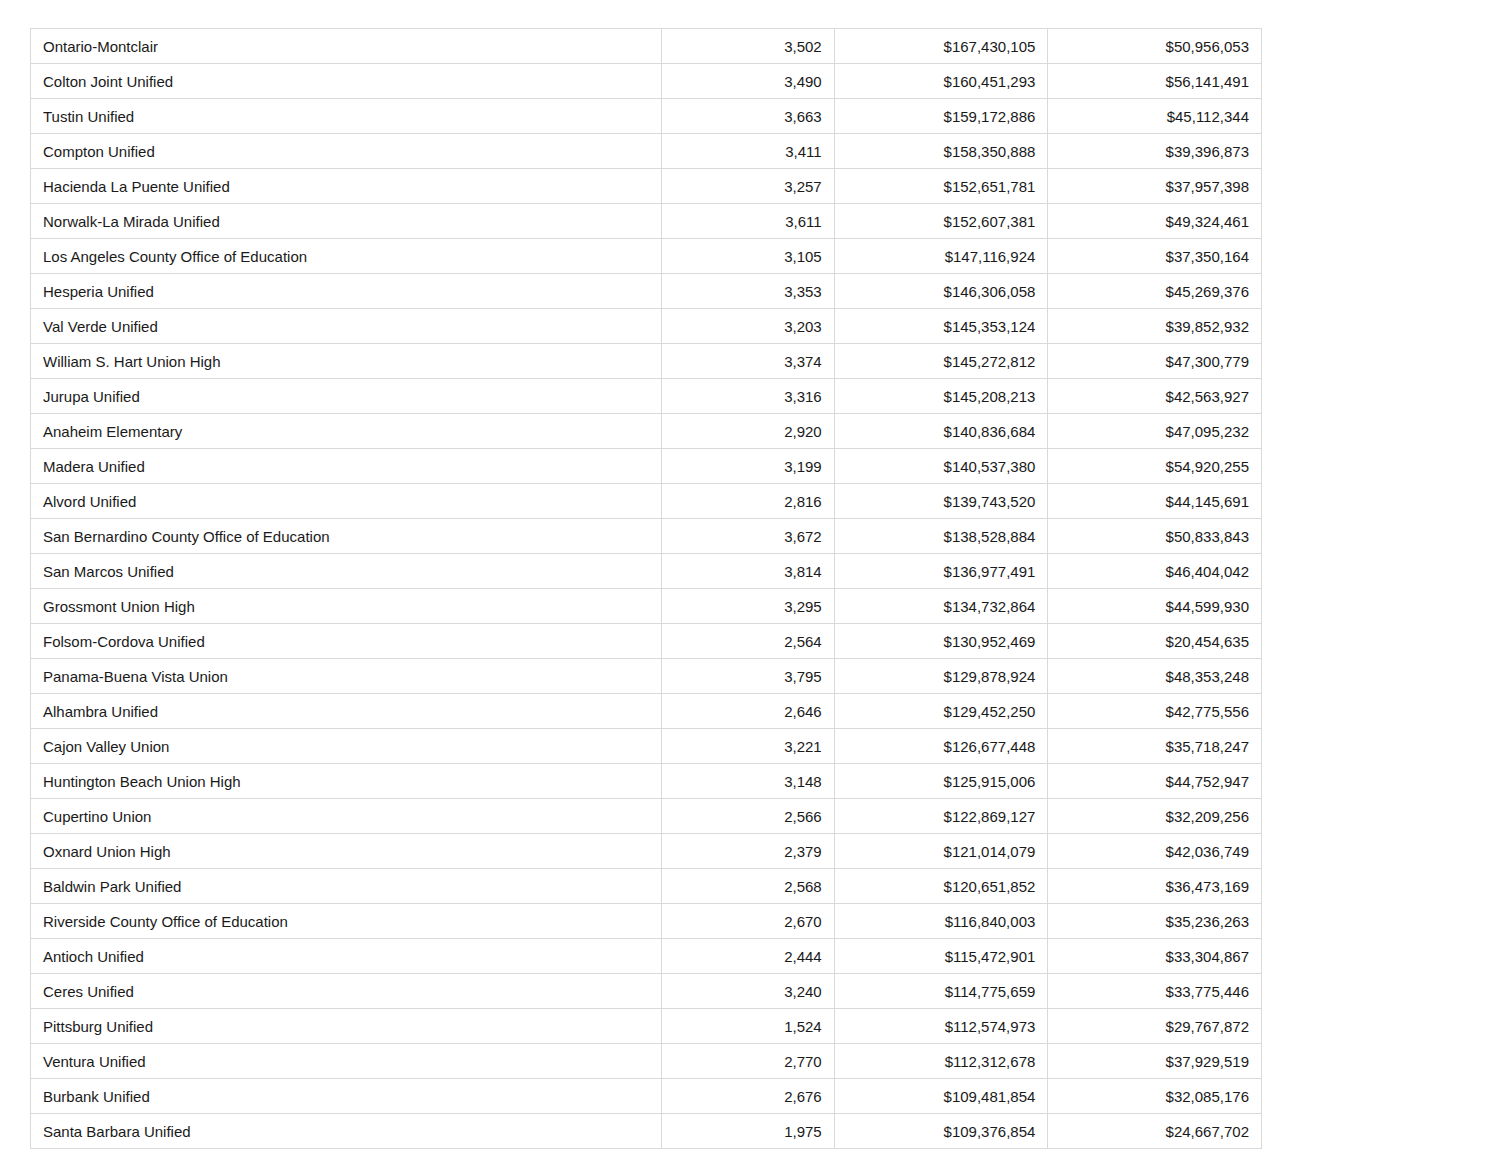| Ontario-Montclair | 3,502 | $167,430,105 | $50,956,053 |
| Colton Joint Unified | 3,490 | $160,451,293 | $56,141,491 |
| Tustin Unified | 3,663 | $159,172,886 | $45,112,344 |
| Compton Unified | 3,411 | $158,350,888 | $39,396,873 |
| Hacienda La Puente Unified | 3,257 | $152,651,781 | $37,957,398 |
| Norwalk-La Mirada Unified | 3,611 | $152,607,381 | $49,324,461 |
| Los Angeles County Office of Education | 3,105 | $147,116,924 | $37,350,164 |
| Hesperia Unified | 3,353 | $146,306,058 | $45,269,376 |
| Val Verde Unified | 3,203 | $145,353,124 | $39,852,932 |
| William S. Hart Union High | 3,374 | $145,272,812 | $47,300,779 |
| Jurupa Unified | 3,316 | $145,208,213 | $42,563,927 |
| Anaheim Elementary | 2,920 | $140,836,684 | $47,095,232 |
| Madera Unified | 3,199 | $140,537,380 | $54,920,255 |
| Alvord Unified | 2,816 | $139,743,520 | $44,145,691 |
| San Bernardino County Office of Education | 3,672 | $138,528,884 | $50,833,843 |
| San Marcos Unified | 3,814 | $136,977,491 | $46,404,042 |
| Grossmont Union High | 3,295 | $134,732,864 | $44,599,930 |
| Folsom-Cordova Unified | 2,564 | $130,952,469 | $20,454,635 |
| Panama-Buena Vista Union | 3,795 | $129,878,924 | $48,353,248 |
| Alhambra Unified | 2,646 | $129,452,250 | $42,775,556 |
| Cajon Valley Union | 3,221 | $126,677,448 | $35,718,247 |
| Huntington Beach Union High | 3,148 | $125,915,006 | $44,752,947 |
| Cupertino Union | 2,566 | $122,869,127 | $32,209,256 |
| Oxnard Union High | 2,379 | $121,014,079 | $42,036,749 |
| Baldwin Park Unified | 2,568 | $120,651,852 | $36,473,169 |
| Riverside County Office of Education | 2,670 | $116,840,003 | $35,236,263 |
| Antioch Unified | 2,444 | $115,472,901 | $33,304,867 |
| Ceres Unified | 3,240 | $114,775,659 | $33,775,446 |
| Pittsburg Unified | 1,524 | $112,574,973 | $29,767,872 |
| Ventura Unified | 2,770 | $112,312,678 | $37,929,519 |
| Burbank Unified | 2,676 | $109,481,854 | $32,085,176 |
| Santa Barbara Unified | 1,975 | $109,376,854 | $24,667,702 |